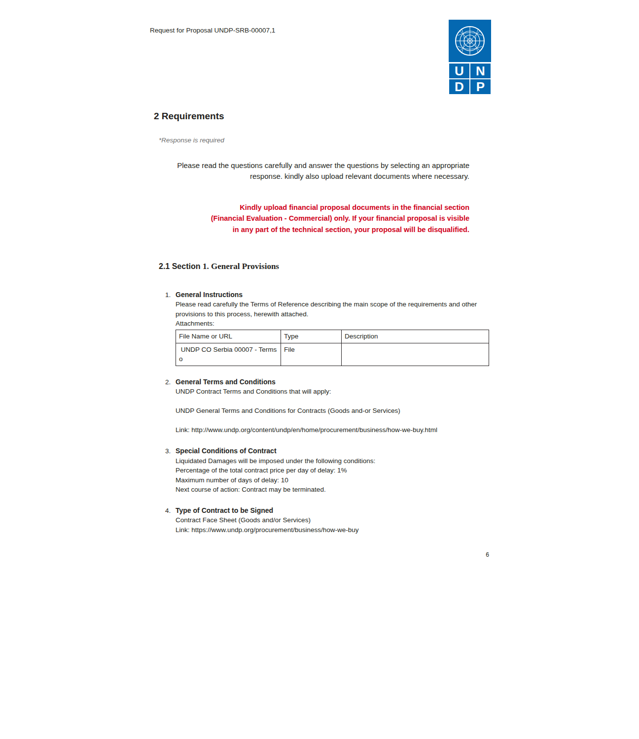Request for Proposal UNDP-SRB-00007,1
UNDP
2 Requirements
*Response is required
Please read the questions carefully and answer the questions by selecting an appropriate response. kindly also upload relevant documents where necessary.
Kindly upload financial proposal documents in the financial section (Financial Evaluation - Commercial) only. If your financial proposal is visible in any part of the technical section, your proposal will be disqualified.
2.1 Section 1. General Provisions
General Instructions
Please read carefully the Terms of Reference describing the main scope of the requirements and other provisions to this process, herewith attached.
Attachments:
| File Name or URL | Type | Description |
| UNDP CO Serbia 00007 - Terms o | File | |
General Terms and Conditions
UNDP Contract Terms and Conditions that will apply:
UNDP General Terms and Conditions for Contracts (Goods and-or Services)
Link: http://www.undp.org/content/undp/en/home/procurement/business/how-we-buy.html
Special Conditions of Contract
Liquidated Damages will be imposed under the following conditions:
Percentage of the total contract price per day of delay: 1%
Maximum number of days of delay: 10
Next course of action: Contract may be terminated.
Type of Contract to be Signed
Contract Face Sheet (Goods and/or Services)
Link: https://www.undp.org/procurement/business/how-we-buy
6